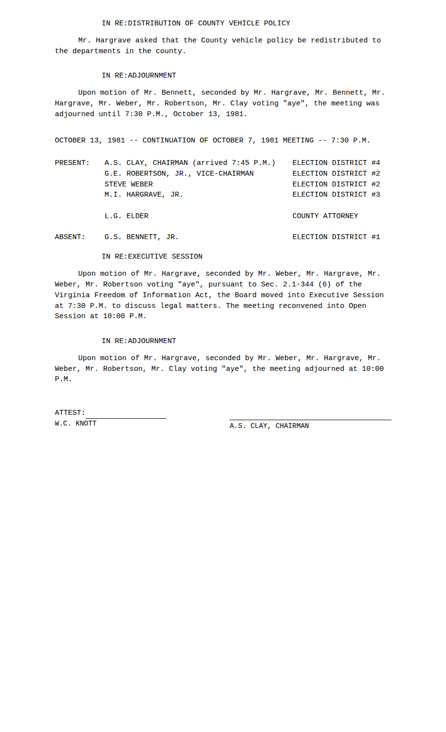IN RE: DISTRIBUTION OF COUNTY VEHICLE POLICY
Mr. Hargrave asked that the County vehicle policy be redistributed to the departments in the county.
IN RE: ADJOURNMENT
Upon motion of Mr. Bennett, seconded by Mr. Hargrave, Mr. Bennett, Mr. Hargrave, Mr. Weber, Mr. Robertson, Mr. Clay voting "aye", the meeting was adjourned until 7:30 P.M., October 13, 1981.
OCTOBER 13, 1981 -- CONTINUATION OF OCTOBER 7, 1981 MEETING -- 7:30 P.M.
| PRESENT: | A.S. CLAY, CHAIRMAN (arrived 7:45 P.M.) | ELECTION DISTRICT #4 |
| | G.E. ROBERTSON, JR., VICE-CHAIRMAN | ELECTION DISTRICT #2 |
| | STEVE WEBER | ELECTION DISTRICT #2 |
| | M.I. HARGRAVE, JR. | ELECTION DISTRICT #3 |
| | L.G. ELDER | COUNTY ATTORNEY |
| ABSENT: | G.S. BENNETT, JR. | ELECTION DISTRICT #1 |
IN RE: EXECUTIVE SESSION
Upon motion of Mr. Hargrave, seconded by Mr. Weber, Mr. Hargrave, Mr. Weber, Mr. Robertson voting "aye", pursuant to Sec. 2.1-344 (6) of the Virginia Freedom of Information Act, the Board moved into Executive Session at 7:30 P.M. to discuss legal matters. The meeting reconvened into Open Session at 10:00 P.M.
IN RE: ADJOURNMENT
Upon motion of Mr. Hargrave, seconded by Mr. Weber, Mr. Hargrave, Mr. Weber, Mr. Robertson, Mr. Clay voting "aye", the meeting adjourned at 10:00 P.M.
A.S. CLAY, CHAIRMAN
ATTEST:
W.C. KNOTT